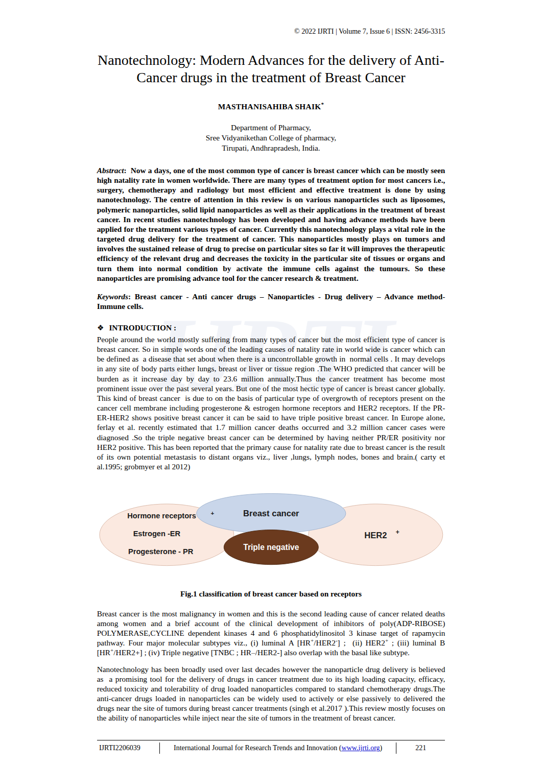IJRTI
© 2022 IJRTI | Volume 7, Issue 6 | ISSN: 2456-3315
Nanotechnology: Modern Advances for the delivery of Anti-Cancer drugs in the treatment of Breast Cancer
MASTHANISAHIBA SHAIK*
Department of Pharmacy,
Sree Vidyanikethan College of pharmacy,
Tirupati, Andhrapradesh, India.
Abstract: Now a days, one of the most common type of cancer is breast cancer which can be mostly seen high natality rate in women worldwide. There are many types of treatment option for most cancers i.e., surgery, chemotherapy and radiology but most efficient and effective treatment is done by using nanotechnology. The centre of attention in this review is on various nanoparticles such as liposomes, polymeric nanoparticles, solid lipid nanoparticles as well as their applications in the treatment of breast cancer. In recent studies nanotechnology has been developed and having advance methods have been applied for the treatment various types of cancer. Currently this nanotechnology plays a vital role in the targeted drug delivery for the treatment of cancer. This nanoparticles mostly plays on tumors and involves the sustained release of drug to precise on particular sites so far it will improves the therapeutic efficiency of the relevant drug and decreases the toxicity in the particular site of tissues or organs and turn them into normal condition by activate the immune cells against the tumours. So these nanoparticles are promising advance tool for the cancer research & treatment.
Keywords: Breast cancer - Anti cancer drugs – Nanoparticles - Drug delivery – Advance method- Immune cells.
INTRODUCTION :
People around the world mostly suffering from many types of cancer but the most efficient type of cancer is breast cancer. So in simple words one of the leading causes of natality rate in world wide is cancer which can be defined as a disease that set about when there is a uncontrollable growth in normal cells . It may develops in any site of body parts either lungs, breast or liver or tissue region .The WHO predicted that cancer will be burden as it increase day by day to 23.6 million annually.Thus the cancer treatment has become most prominent issue over the past several years. But one of the most hectic type of cancer is breast cancer globally. This kind of breast cancer is due to on the basis of particular type of overgrowth of receptors present on the cancer cell membrane including progesterone & estrogen hormone receptors and HER2 receptors. If the PR-ER-HER2 shows positive breast cancer it can be said to have triple positive breast cancer. In Europe alone, ferlay et al. recently estimated that 1.7 million cancer deaths occurred and 3.2 million cancer cases were diagnosed .So the triple negative breast cancer can be determined by having neither PR/ER positivity nor HER2 positive. This has been reported that the primary cause for natality rate due to breast cancer is the result of its own potential metastasis to distant organs viz., liver ,lungs, lymph nodes, bones and brain.( carty et al.1995; grobmyer et al 2012)
Breast cancer Triple negative Hormone receptors + Estrogen -ER Progesterone - PR HER2 +
Fig.1 classification of breast cancer based on receptors
Breast cancer is the most malignancy in women and this is the second leading cause of cancer related deaths among women and a brief account of the clinical development of inhibitors of poly(ADP-RIBOSE) POLYMERASE,CYCLINE dependent kinases 4 and 6 phosphatidylinositol 3 kinase target of rapamycin pathway. Four major molecular subtypes viz., (i) luminal A [HR+/HER2-] ; (ii) HER2+ ; (iii) luminal B [HR+/HER2+] ; (iv) Triple negative [TNBC ; HR–/HER2-] also overlap with the basal like subtype.
Nanotechnology has been broadly used over last decades however the nanoparticle drug delivery is believed as a promising tool for the delivery of drugs in cancer treatment due to its high loading capacity, efficacy, reduced toxicity and tolerability of drug loaded nanoparticles compared to standard chemotherapy drugs.The anti-cancer drugs loaded in nanoparticles can be widely used to actively or else passively to delivered the drugs near the site of tumors during breast cancer treatments (singh et al.2017 ).This review mostly focuses on the ability of nanoparticles while inject near the site of tumors in the treatment of breast cancer.
| IJRTI2206039 | International Journal for Research Trends and Innovation ( www.ijrti.org ) | 221 |